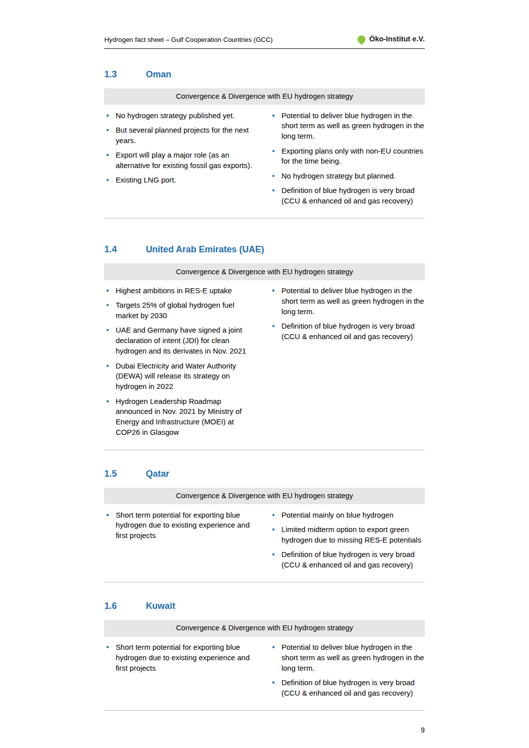Hydrogen fact sheet – Gulf Cooperation Countries (GCC)
Öko-Institut e.V.
1.3 Oman
Convergence & Divergence with EU hydrogen strategy
No hydrogen strategy published yet.
But several planned projects for the next years.
Export will play a major role (as an alternative for existing fossil gas exports).
Existing LNG port.
Potential to deliver blue hydrogen in the short term as well as green hydrogen in the long term.
Exporting plans only with non-EU countries for the time being.
No hydrogen strategy but planned.
Definition of blue hydrogen is very broad (CCU & enhanced oil and gas recovery)
1.4 United Arab Emirates (UAE)
Convergence & Divergence with EU hydrogen strategy
Highest ambitions in RES-E uptake
Targets 25% of global hydrogen fuel market by 2030
UAE and Germany have signed a joint declaration of intent (JDI) for clean hydrogen and its derivates in Nov. 2021
Dubai Electricity and Water Authority (DEWA) will release its strategy on hydrogen in 2022
Hydrogen Leadership Roadmap announced in Nov. 2021 by Ministry of Energy and Infrastructure (MOEI) at COP26 in Glasgow
Potential to deliver blue hydrogen in the short term as well as green hydrogen in the long term.
Definition of blue hydrogen is very broad (CCU & enhanced oil and gas recovery)
1.5 Qatar
Convergence & Divergence with EU hydrogen strategy
Short term potential for exporting blue hydrogen due to existing experience and first projects
Potential mainly on blue hydrogen
Limited midterm option to export green hydrogen due to missing RES-E potentials
Definition of blue hydrogen is very broad (CCU & enhanced oil and gas recovery)
1.6 Kuwait
Convergence & Divergence with EU hydrogen strategy
Short term potential for exporting blue hydrogen due to existing experience and first projects
Potential to deliver blue hydrogen in the short term as well as green hydrogen in the long term.
Definition of blue hydrogen is very broad (CCU & enhanced oil and gas recovery)
9